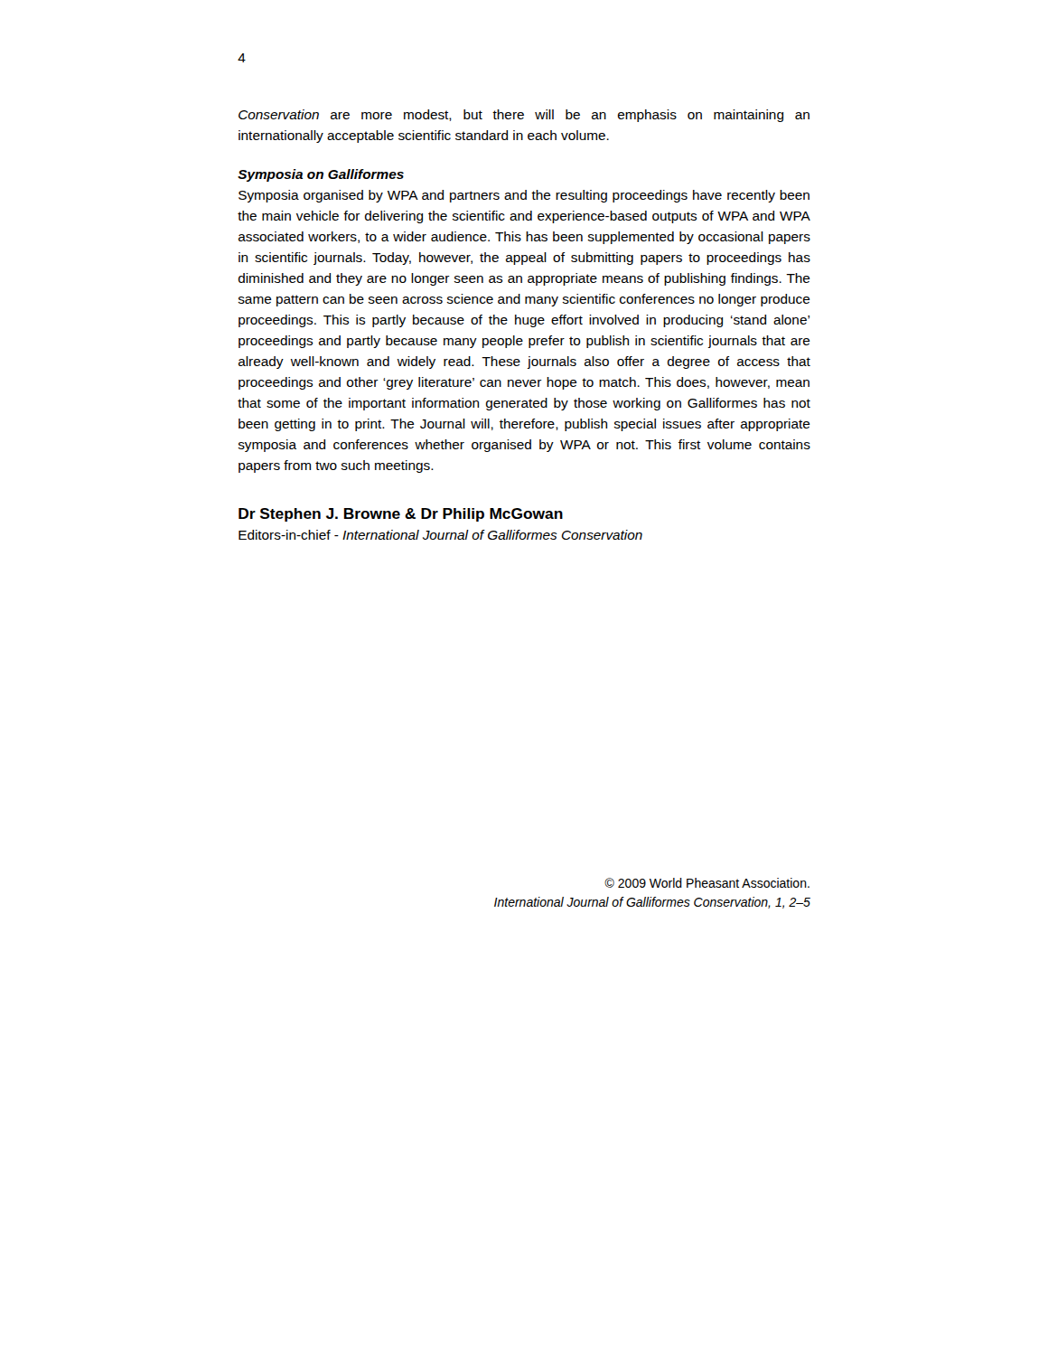4
Conservation are more modest, but there will be an emphasis on maintaining an internationally acceptable scientific standard in each volume.
Symposia on Galliformes
Symposia organised by WPA and partners and the resulting proceedings have recently been the main vehicle for delivering the scientific and experience-based outputs of WPA and WPA associated workers, to a wider audience. This has been supplemented by occasional papers in scientific journals. Today, however, the appeal of submitting papers to proceedings has diminished and they are no longer seen as an appropriate means of publishing findings. The same pattern can be seen across science and many scientific conferences no longer produce proceedings. This is partly because of the huge effort involved in producing ‘stand alone’ proceedings and partly because many people prefer to publish in scientific journals that are already well-known and widely read. These journals also offer a degree of access that proceedings and other ‘grey literature’ can never hope to match. This does, however, mean that some of the important information generated by those working on Galliformes has not been getting in to print. The Journal will, therefore, publish special issues after appropriate symposia and conferences whether organised by WPA or not. This first volume contains papers from two such meetings.
Dr Stephen J. Browne & Dr Philip McGowan
Editors-in-chief - International Journal of Galliformes Conservation
© 2009 World Pheasant Association.
International Journal of Galliformes Conservation, 1, 2–5